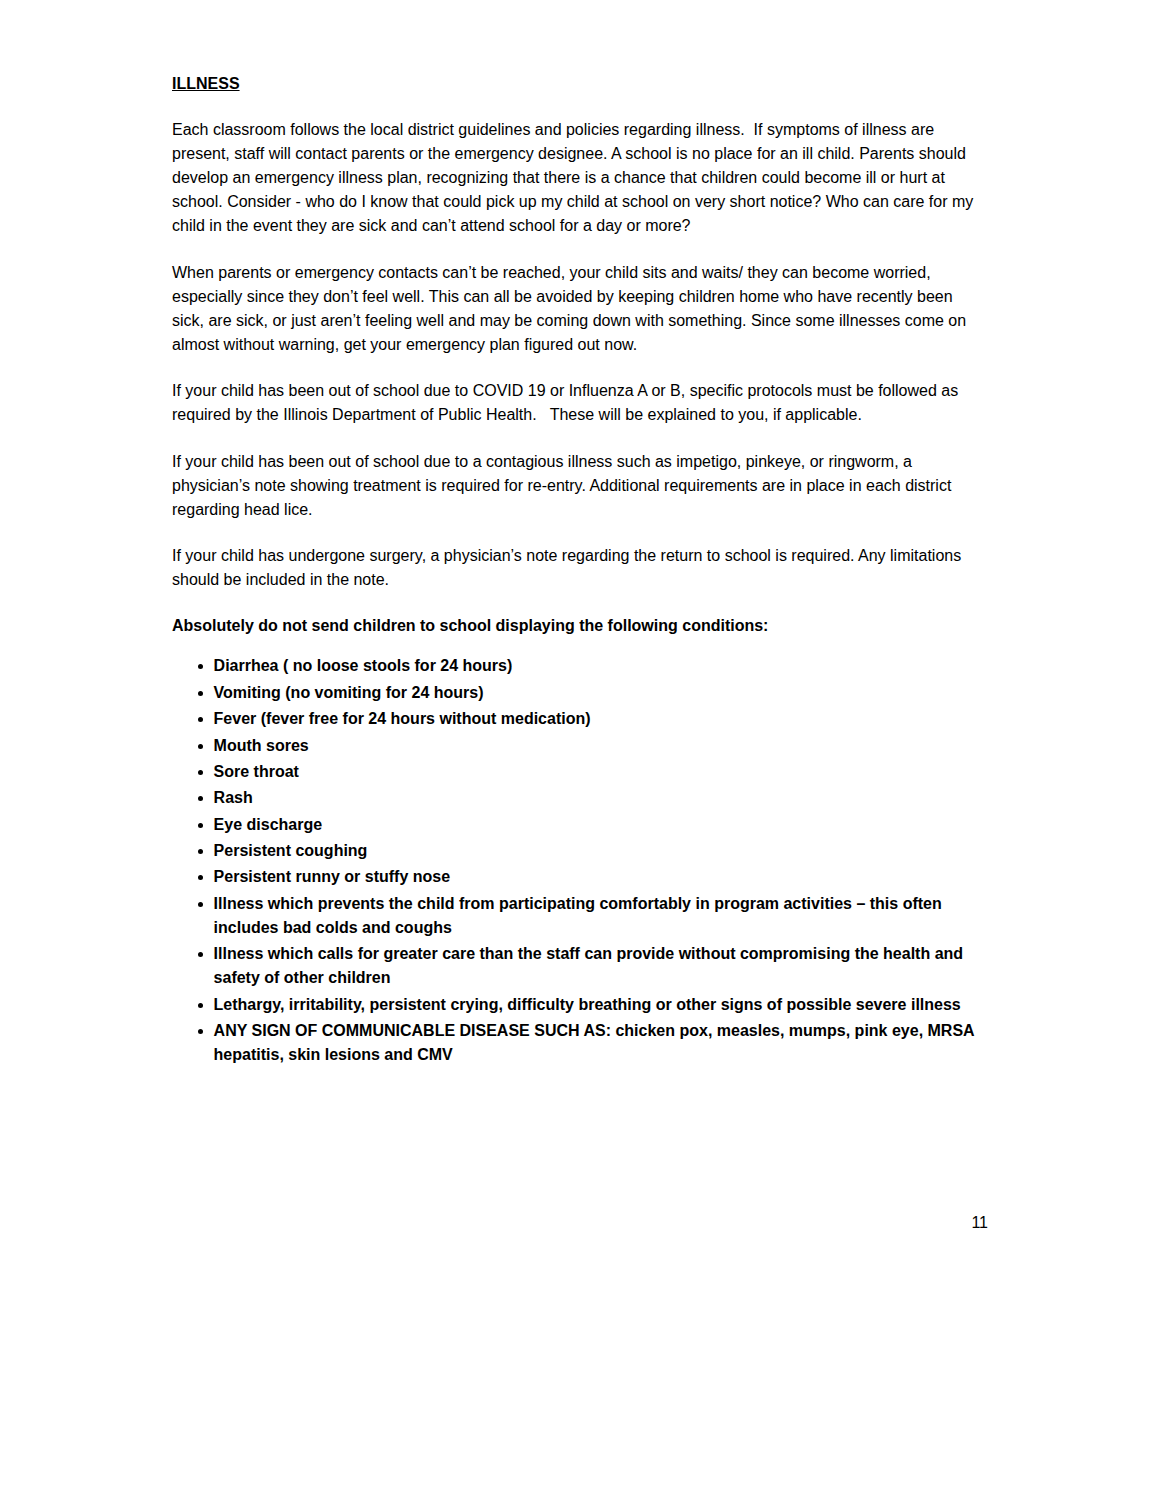ILLNESS
Each classroom follows the local district guidelines and policies regarding illness. If symptoms of illness are present, staff will contact parents or the emergency designee. A school is no place for an ill child. Parents should develop an emergency illness plan, recognizing that there is a chance that children could become ill or hurt at school. Consider - who do I know that could pick up my child at school on very short notice? Who can care for my child in the event they are sick and can’t attend school for a day or more?
When parents or emergency contacts can’t be reached, your child sits and waits/ they can become worried, especially since they don’t feel well. This can all be avoided by keeping children home who have recently been sick, are sick, or just aren’t feeling well and may be coming down with something. Since some illnesses come on almost without warning, get your emergency plan figured out now.
If your child has been out of school due to COVID 19 or Influenza A or B, specific protocols must be followed as required by the Illinois Department of Public Health. These will be explained to you, if applicable.
If your child has been out of school due to a contagious illness such as impetigo, pinkeye, or ringworm, a physician’s note showing treatment is required for re-entry. Additional requirements are in place in each district regarding head lice.
If your child has undergone surgery, a physician’s note regarding the return to school is required. Any limitations should be included in the note.
Absolutely do not send children to school displaying the following conditions:
Diarrhea ( no loose stools for 24 hours)
Vomiting (no vomiting for 24 hours)
Fever (fever free for 24 hours without medication)
Mouth sores
Sore throat
Rash
Eye discharge
Persistent coughing
Persistent runny or stuffy nose
Illness which prevents the child from participating comfortably in program activities – this often includes bad colds and coughs
Illness which calls for greater care than the staff can provide without compromising the health and safety of other children
Lethargy, irritability, persistent crying, difficulty breathing or other signs of possible severe illness
ANY SIGN OF COMMUNICABLE DISEASE SUCH AS: chicken pox, measles, mumps, pink eye, MRSA hepatitis, skin lesions and CMV
11